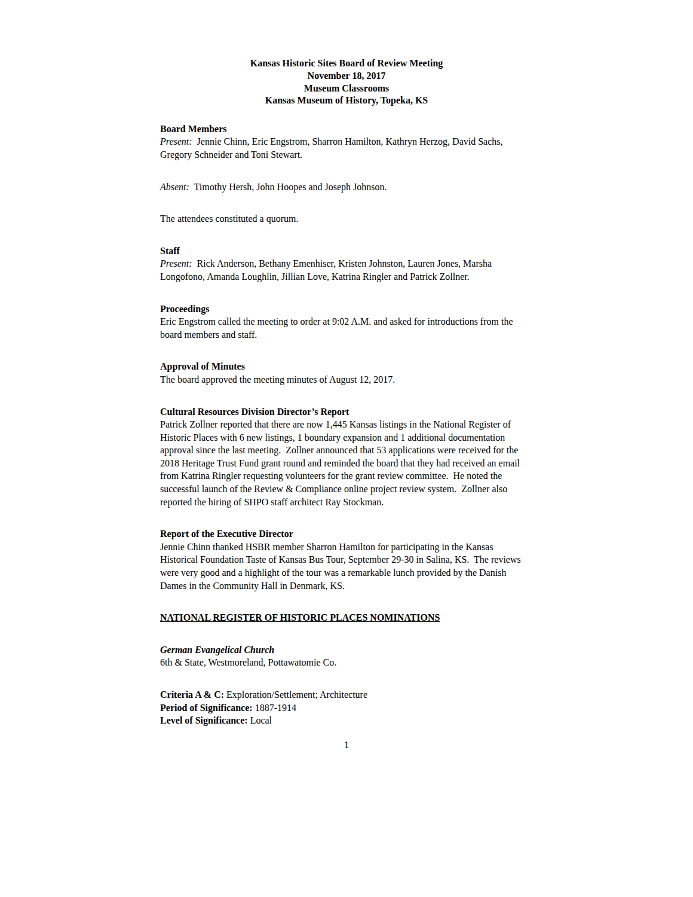Kansas Historic Sites Board of Review Meeting
November 18, 2017
Museum Classrooms
Kansas Museum of History, Topeka, KS
Board Members
Present: Jennie Chinn, Eric Engstrom, Sharron Hamilton, Kathryn Herzog, David Sachs, Gregory Schneider and Toni Stewart.
Absent: Timothy Hersh, John Hoopes and Joseph Johnson.
The attendees constituted a quorum.
Staff
Present: Rick Anderson, Bethany Emenhiser, Kristen Johnston, Lauren Jones, Marsha Longofono, Amanda Loughlin, Jillian Love, Katrina Ringler and Patrick Zollner.
Proceedings
Eric Engstrom called the meeting to order at 9:02 A.M. and asked for introductions from the board members and staff.
Approval of Minutes
The board approved the meeting minutes of August 12, 2017.
Cultural Resources Division Director’s Report
Patrick Zollner reported that there are now 1,445 Kansas listings in the National Register of Historic Places with 6 new listings, 1 boundary expansion and 1 additional documentation approval since the last meeting. Zollner announced that 53 applications were received for the 2018 Heritage Trust Fund grant round and reminded the board that they had received an email from Katrina Ringler requesting volunteers for the grant review committee. He noted the successful launch of the Review & Compliance online project review system. Zollner also reported the hiring of SHPO staff architect Ray Stockman.
Report of the Executive Director
Jennie Chinn thanked HSBR member Sharron Hamilton for participating in the Kansas Historical Foundation Taste of Kansas Bus Tour, September 29-30 in Salina, KS. The reviews were very good and a highlight of the tour was a remarkable lunch provided by the Danish Dames in the Community Hall in Denmark, KS.
NATIONAL REGISTER OF HISTORIC PLACES NOMINATIONS
German Evangelical Church
6th & State, Westmoreland, Pottawatomie Co.
Criteria A & C: Exploration/Settlement; Architecture
Period of Significance: 1887-1914
Level of Significance: Local
1